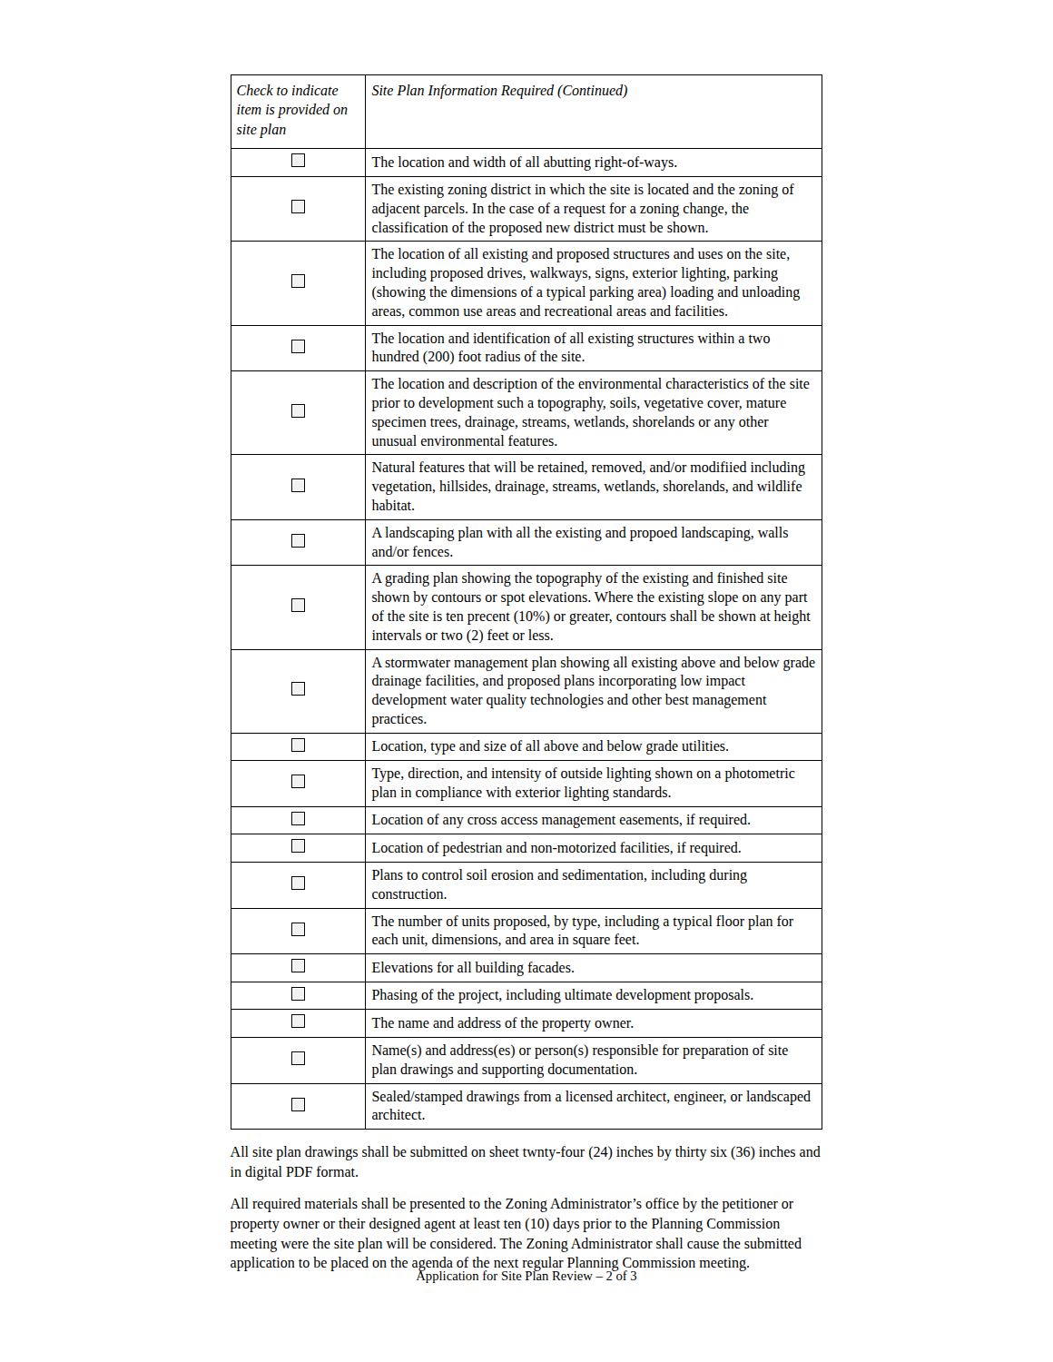| Check to indicate item is provided on site plan | Site Plan Information Required (Continued) |
| --- | --- |
| | The location and width of all abutting right-of-ways. |
| | The existing zoning district in which the site is located and the zoning of adjacent parcels. In the case of a request for a zoning change, the classification of the proposed new district must be shown. |
| | The location of all existing and proposed structures and uses on the site, including proposed drives, walkways, signs, exterior lighting, parking (showing the dimensions of a typical parking area) loading and unloading areas, common use areas and recreational areas and facilities. |
| | The location and identification of all existing structures within a two hundred (200) foot radius of the site. |
| | The location and description of the environmental characteristics of the site prior to development such a topography, soils, vegetative cover, mature specimen trees, drainage, streams, wetlands, shorelands or any other unusual environmental features. |
| | Natural features that will be retained, removed, and/or modifiied including vegetation, hillsides, drainage, streams, wetlands, shorelands, and wildlife habitat. |
| | A landscaping plan with all the existing and propoed landscaping, walls and/or fences. |
| | A grading plan showing the topography of the existing and finished site shown by contours or spot elevations. Where the existing slope on any part of the site is ten precent (10%) or greater, contours shall be shown at height intervals or two (2) feet or less. |
| | A stormwater management plan showing all existing above and below grade drainage facilities, and proposed plans incorporating low impact development water quality technologies and other best management practices. |
| | Location, type and size of all above and below grade utilities. |
| | Type, direction, and intensity of outside lighting shown on a photometric plan in compliance with exterior lighting standards. |
| | Location of any cross access management easements, if required. |
| | Location of pedestrian and non-motorized facilities, if required. |
| | Plans to control soil erosion and sedimentation, including during construction. |
| | The number of units proposed, by type, including a typical floor plan for each unit, dimensions, and area in square feet. |
| | Elevations for all building facades. |
| | Phasing of the project, including ultimate development proposals. |
| | The name and address of the property owner. |
| | Name(s) and address(es) or person(s) responsible for preparation of site plan drawings and supporting documentation. |
| | Sealed/stamped drawings from a licensed architect, engineer, or landscaped architect. |
All site plan drawings shall be submitted on sheet twnty-four (24) inches by thirty six (36) inches and in digital PDF format.
All required materials shall be presented to the Zoning Administrator’s office by the petitioner or property owner or their designed agent at least ten (10) days prior to the Planning Commission meeting were the site plan will be considered. The Zoning Administrator shall cause the submitted application to be placed on the agenda of the next regular Planning Commission meeting.
Application for Site Plan Review – 2 of 3